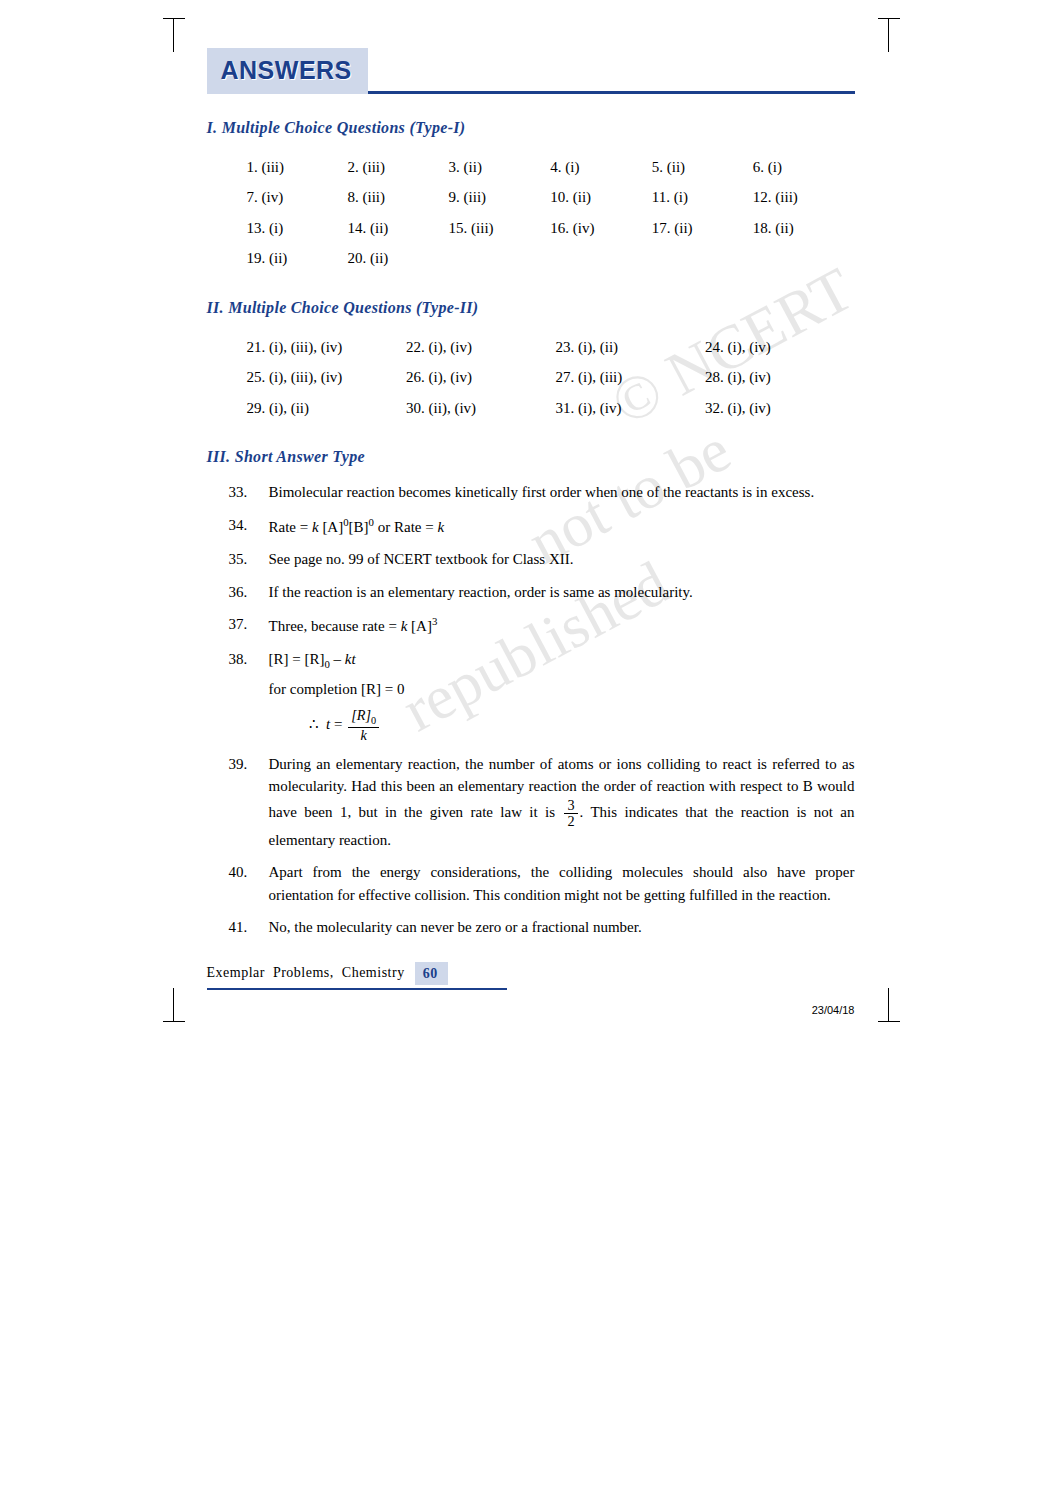© NCERT not to be republished
ANSWERS
I. Multiple Choice Questions (Type-I)
| 1. (iii) | 2. (iii) | 3. (ii) | 4. (i) | 5. (ii) | 6. (i) |
| 7. (iv) | 8. (iii) | 9. (iii) | 10. (ii) | 11. (i) | 12. (iii) |
| 13. (i) | 14. (ii) | 15. (iii) | 16. (iv) | 17. (ii) | 18. (ii) |
| 19. (ii) | 20. (ii) | | | | |
II. Multiple Choice Questions (Type-II)
| 21. (i), (iii), (iv) | 22. (i), (iv) | 23. (i), (ii) | 24. (i), (iv) |
| 25. (i), (iii), (iv) | 26. (i), (iv) | 27. (i), (iii) | 28. (i), (iv) |
| 29. (i), (ii) | 30. (ii), (iv) | 31. (i), (iv) | 32. (i), (iv) |
III. Short Answer Type
Bimolecular reaction becomes kinetically first order when one of the reactants is in excess.
Rate = k [A]0[B]0 or Rate = k
See page no. 99 of NCERT textbook for Class XII.
If the reaction is an elementary reaction, order is same as molecularity.
Three, because rate = k [A]3
[R] = [R]0 – kt
for completion [R] = 0
∴ t = [R]0 k
During an elementary reaction, the number of atoms or ions colliding to react is referred to as molecularity. Had this been an elementary reaction the order of reaction with respect to B would have been 1, but in the given rate law it is 32. This indicates that the reaction is not an elementary reaction.
Apart from the energy considerations, the colliding molecules should also have proper orientation for effective collision. This condition might not be getting fulfilled in the reaction.
No, the molecularity can never be zero or a fractional number.
Exemplar Problems, Chemistry 60
23/04/18